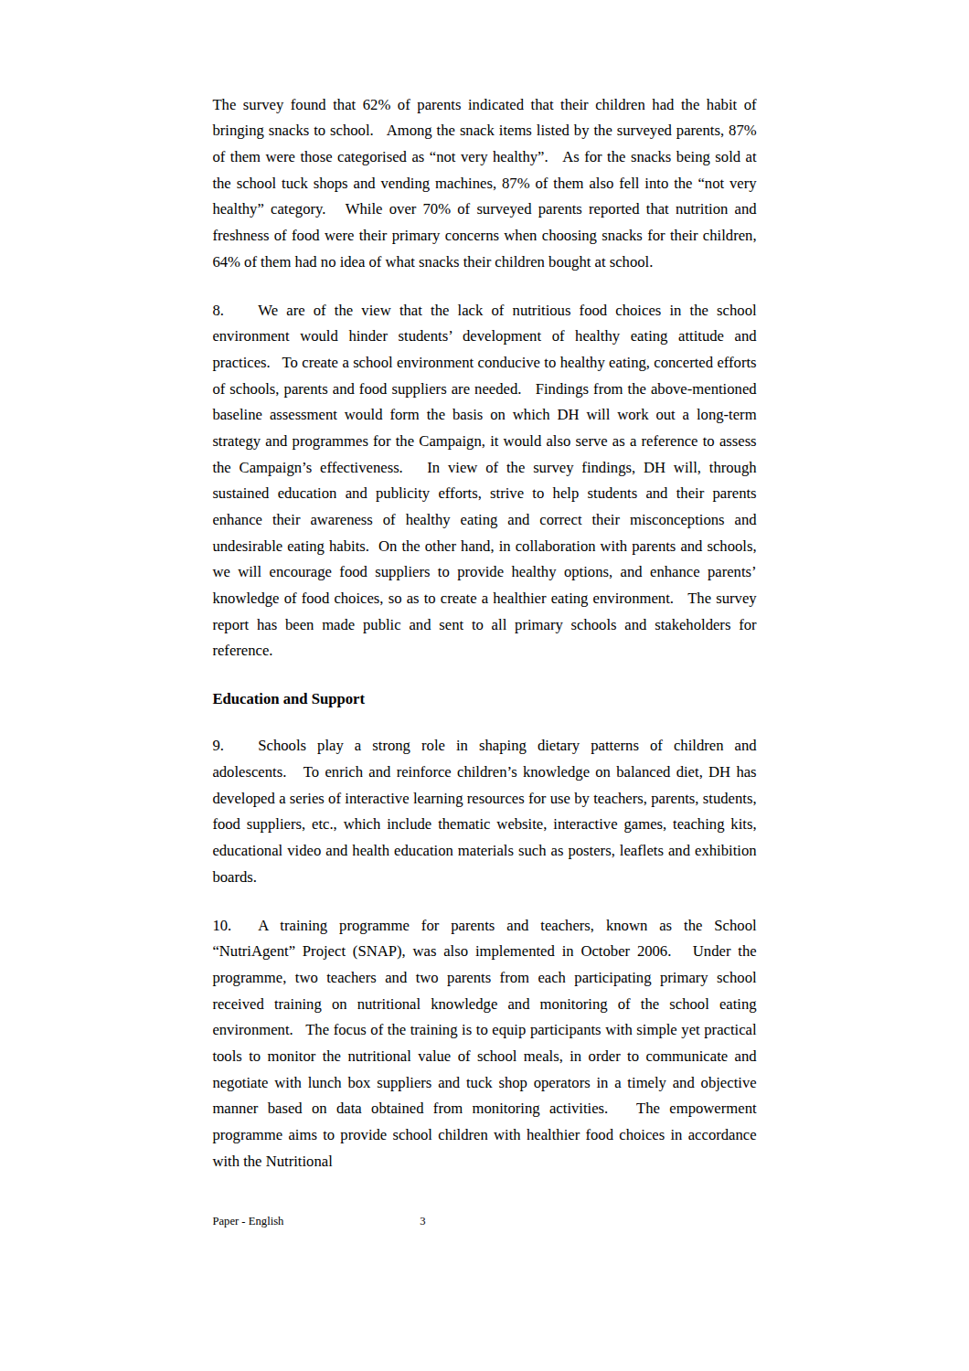The survey found that 62% of parents indicated that their children had the habit of bringing snacks to school. Among the snack items listed by the surveyed parents, 87% of them were those categorised as “not very healthy”. As for the snacks being sold at the school tuck shops and vending machines, 87% of them also fell into the “not very healthy” category. While over 70% of surveyed parents reported that nutrition and freshness of food were their primary concerns when choosing snacks for their children, 64% of them had no idea of what snacks their children bought at school.
8. We are of the view that the lack of nutritious food choices in the school environment would hinder students’ development of healthy eating attitude and practices. To create a school environment conducive to healthy eating, concerted efforts of schools, parents and food suppliers are needed. Findings from the above-mentioned baseline assessment would form the basis on which DH will work out a long-term strategy and programmes for the Campaign, it would also serve as a reference to assess the Campaign’s effectiveness. In view of the survey findings, DH will, through sustained education and publicity efforts, strive to help students and their parents enhance their awareness of healthy eating and correct their misconceptions and undesirable eating habits. On the other hand, in collaboration with parents and schools, we will encourage food suppliers to provide healthy options, and enhance parents’ knowledge of food choices, so as to create a healthier eating environment. The survey report has been made public and sent to all primary schools and stakeholders for reference.
Education and Support
9. Schools play a strong role in shaping dietary patterns of children and adolescents. To enrich and reinforce children’s knowledge on balanced diet, DH has developed a series of interactive learning resources for use by teachers, parents, students, food suppliers, etc., which include thematic website, interactive games, teaching kits, educational video and health education materials such as posters, leaflets and exhibition boards.
10. A training programme for parents and teachers, known as the School “NutriAgent” Project (SNAP), was also implemented in October 2006. Under the programme, two teachers and two parents from each participating primary school received training on nutritional knowledge and monitoring of the school eating environment. The focus of the training is to equip participants with simple yet practical tools to monitor the nutritional value of school meals, in order to communicate and negotiate with lunch box suppliers and tuck shop operators in a timely and objective manner based on data obtained from monitoring activities. The empowerment programme aims to provide school children with healthier food choices in accordance with the Nutritional
Paper - English 3